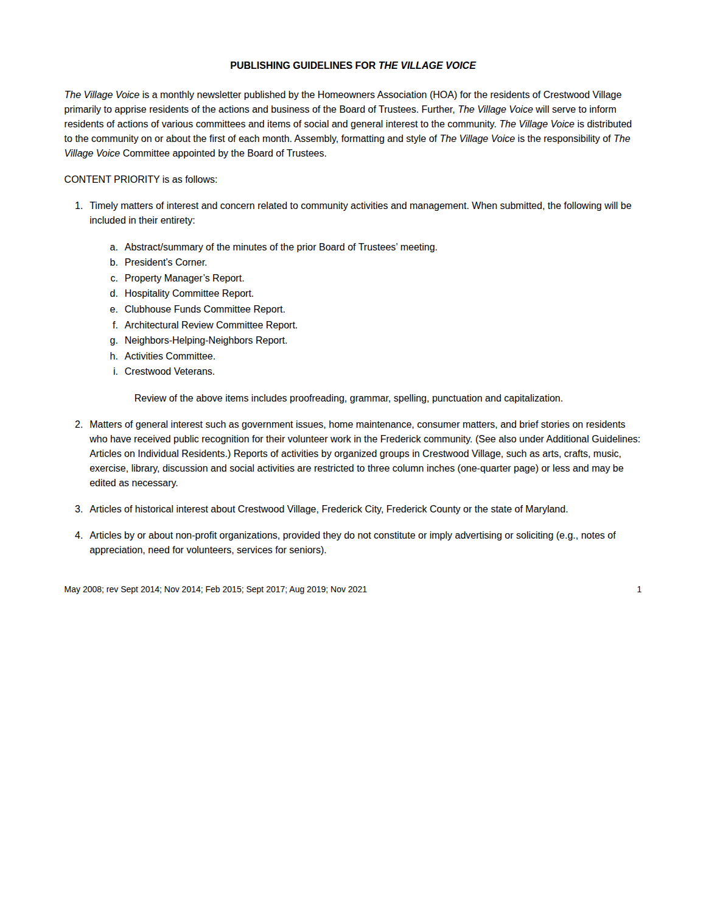Publishing Guidelines for The Village Voice
The Village Voice is a monthly newsletter published by the Homeowners Association (HOA) for the residents of Crestwood Village primarily to apprise residents of the actions and business of the Board of Trustees. Further, The Village Voice will serve to inform residents of actions of various committees and items of social and general interest to the community. The Village Voice is distributed to the community on or about the first of each month. Assembly, formatting and style of The Village Voice is the responsibility of The Village Voice Committee appointed by the Board of Trustees.
CONTENT PRIORITY is as follows:
Timely matters of interest and concern related to community activities and management. When submitted, the following will be included in their entirety:
Abstract/summary of the minutes of the prior Board of Trustees’ meeting.
President’s Corner.
Property Manager’s Report.
Hospitality Committee Report.
Clubhouse Funds Committee Report.
Architectural Review Committee Report.
Neighbors-Helping-Neighbors Report.
Activities Committee.
Crestwood Veterans.
Review of the above items includes proofreading, grammar, spelling, punctuation and capitalization.
Matters of general interest such as government issues, home maintenance, consumer matters, and brief stories on residents who have received public recognition for their volunteer work in the Frederick community. (See also under Additional Guidelines: Articles on Individual Residents.) Reports of activities by organized groups in Crestwood Village, such as arts, crafts, music, exercise, library, discussion and social activities are restricted to three column inches (one-quarter page) or less and may be edited as necessary.
Articles of historical interest about Crestwood Village, Frederick City, Frederick County or the state of Maryland.
Articles by or about non-profit organizations, provided they do not constitute or imply advertising or soliciting (e.g., notes of appreciation, need for volunteers, services for seniors).
May 2008; rev Sept 2014; Nov 2014; Feb 2015; Sept 2017; Aug 2019; Nov 2021 1